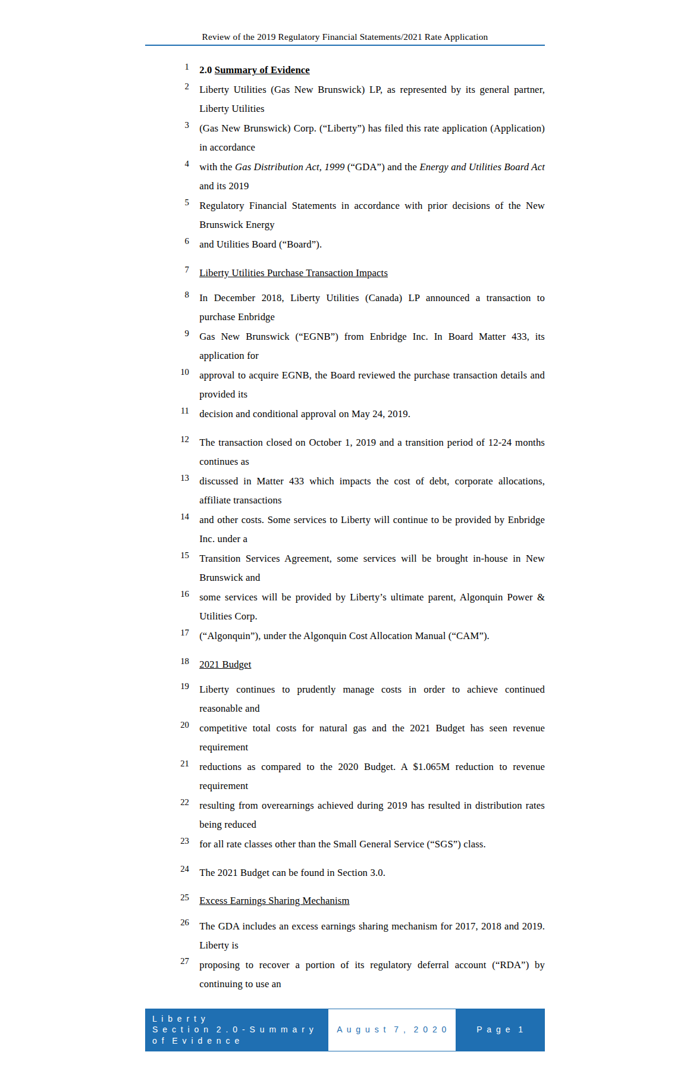Review of the 2019 Regulatory Financial Statements/2021 Rate Application
1
2.0 Summary of Evidence
2
Liberty Utilities (Gas New Brunswick) LP, as represented by its general partner, Liberty Utilities
3
(Gas New Brunswick) Corp. (“Liberty”) has filed this rate application (Application) in accordance
4
with the Gas Distribution Act, 1999 (“GDA”) and the Energy and Utilities Board Act and its 2019
5
Regulatory Financial Statements in accordance with prior decisions of the New Brunswick Energy
6
and Utilities Board (“Board”).
7
Liberty Utilities Purchase Transaction Impacts
8
In December 2018, Liberty Utilities (Canada) LP announced a transaction to purchase Enbridge
9
Gas New Brunswick (“EGNB”) from Enbridge Inc. In Board Matter 433, its application for
10
approval to acquire EGNB, the Board reviewed the purchase transaction details and provided its
11
decision and conditional approval on May 24, 2019.
12
The transaction closed on October 1, 2019 and a transition period of 12-24 months continues as
13
discussed in Matter 433 which impacts the cost of debt, corporate allocations, affiliate transactions
14
and other costs. Some services to Liberty will continue to be provided by Enbridge Inc. under a
15
Transition Services Agreement, some services will be brought in-house in New Brunswick and
16
some services will be provided by Liberty’s ultimate parent, Algonquin Power & Utilities Corp.
17
(“Algonquin”), under the Algonquin Cost Allocation Manual (“CAM”).
18
2021 Budget
19
Liberty continues to prudently manage costs in order to achieve continued reasonable and
20
competitive total costs for natural gas and the 2021 Budget has seen revenue requirement
21
reductions as compared to the 2020 Budget. A $1.065M reduction to revenue requirement
22
resulting from overearnings achieved during 2019 has resulted in distribution rates being reduced
23
for all rate classes other than the Small General Service (“SGS”) class.
24
The 2021 Budget can be found in Section 3.0.
25
Excess Earnings Sharing Mechanism
26
The GDA includes an excess earnings sharing mechanism for 2017, 2018 and 2019. Liberty is
27
proposing to recover a portion of its regulatory deferral account (“RDA”) by continuing to use an
L i b e r t y S e c t i o n 2 . 0 - S u m m a r y o f E v i d e n c e
A u g u s t 7 , 2 0 2 0
P a g e 1